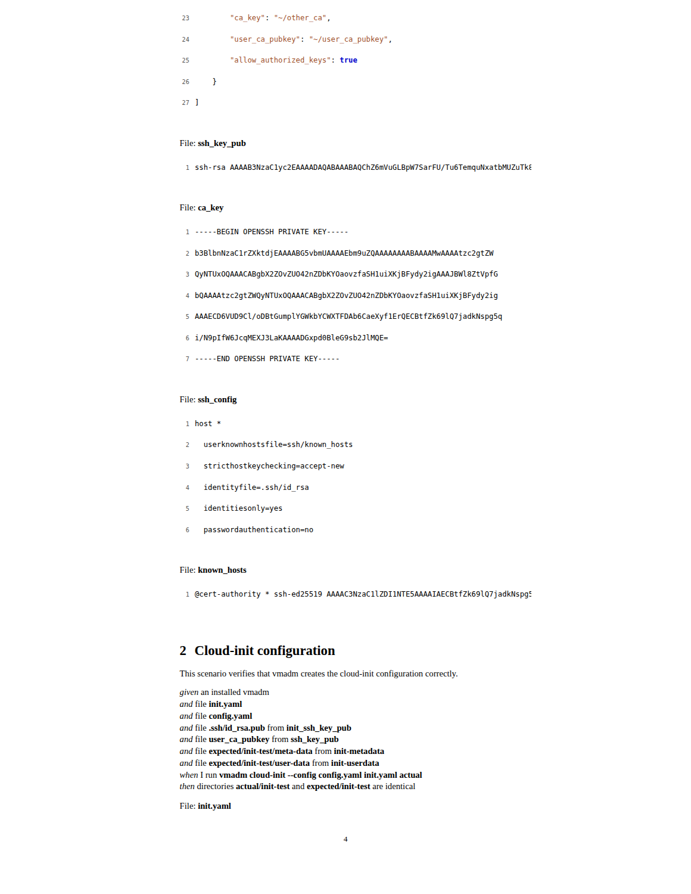23 "ca_key": "~/other_ca", 24 "user_ca_pubkey": "~/user_ca_pubkey", 25 "allow_authorized_keys": true 26 } 27]
File: ssh_key_pub
1ssh-rsa AAAAB3NzaC1yc2EAAAADAQABAAABAQChZ6mVuGLBpW7SarFU/Tu6TemquNxatbMUZuTk8RqVtbkvTKeWFZ5h
File: ca_key
1-----BEGIN OPENSSH PRIVATE KEY----- 2b3BlbnNzaC1rZXktdjEAAAABG5vbmUAAAAEbm9uZQAAAAAAAABAAAAMwAAAAtzc2gtZW 3 QyNTUxOQAAACABgbX2ZOvZUO42nZDbKYOaovzfaSH1uiXKjBFydy2igAAAJBWl8ZtVpfG 4bQAAAAtzc2gtZWQyNTUxOQAAACABgbX2ZOvZUO42nZDbKYOaovzfaSH1uiXKjBFydy2ig 5 AAAECD6VUD9Cl/oDBtGumplYGWkbYCWXTFDAb6CaeXyf1ErQECBtfZk69lQ7jadkNspg5q 6i/N9pIfW6JcqMEXJ3LaKAAAADGxpd0BleG9sb2JlMQE= 7-----END OPENSSH PRIVATE KEY-----
File: ssh_config
1host * 2 userknownhostsfile=ssh/known_hosts 3 stricthostkeychecking=accept-new 4 identityfile=.ssh/id_rsa 5 identitiesonly=yes 6 passwordauthentication=no
File: known_hosts
1@cert-authority * ssh-ed25519 AAAAC3NzaC1lZDI1NTE5AAAAIAECBtfZk69lQ7jadkNspg5qi/N9pIfW6JcqME
2 Cloud-init configuration
This scenario verifies that vmadm creates the cloud-init configuration correctly.
given an installed vmadm and file init.yaml and file config.yaml and file .ssh/id_rsa.pub from init_ssh_key_pub and file user_ca_pubkey from ssh_key_pub and file expected/init-test/meta-data from init-metadata and file expected/init-test/user-data from init-userdata when I run vmadm cloud-init --config config.yaml init.yaml actual then directories actual/init-test and expected/init-test are identical
File: init.yaml
4